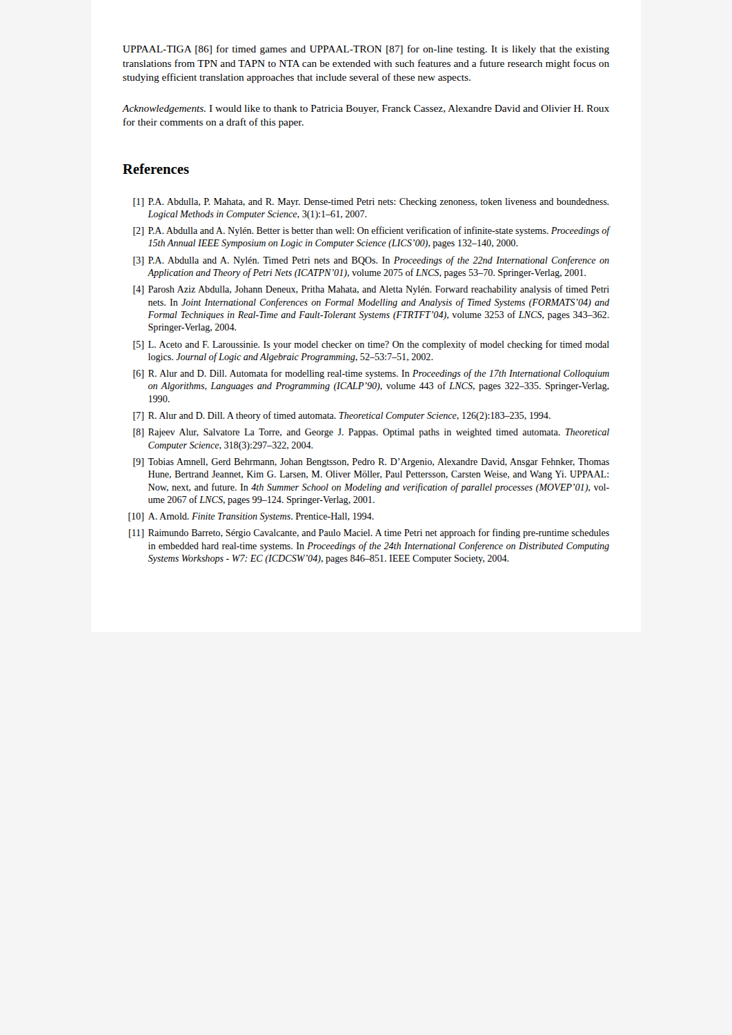UPPAAL-TIGA [86] for timed games and UPPAAL-TRON [87] for on-line testing. It is likely that the existing translations from TPN and TAPN to NTA can be extended with such features and a future research might focus on studying efficient translation approaches that include several of these new aspects.
Acknowledgements. I would like to thank to Patricia Bouyer, Franck Cassez, Alexandre David and Olivier H. Roux for their comments on a draft of this paper.
References
[1] P.A. Abdulla, P. Mahata, and R. Mayr. Dense-timed Petri nets: Checking zenoness, token liveness and boundedness. Logical Methods in Computer Science, 3(1):1–61, 2007.
[2] P.A. Abdulla and A. Nylén. Better is better than well: On efficient verification of infinite-state systems. Proceedings of 15th Annual IEEE Symposium on Logic in Computer Science (LICS’00), pages 132–140, 2000.
[3] P.A. Abdulla and A. Nylén. Timed Petri nets and BQOs. In Proceedings of the 22nd International Conference on Application and Theory of Petri Nets (ICATPN’01), volume 2075 of LNCS, pages 53–70. Springer-Verlag, 2001.
[4] Parosh Aziz Abdulla, Johann Deneux, Pritha Mahata, and Aletta Nylén. Forward reachability analysis of timed Petri nets. In Joint International Conferences on Formal Modelling and Analysis of Timed Systems (FORMATS’04) and Formal Techniques in Real-Time and Fault-Tolerant Systems (FTRTFT’04), volume 3253 of LNCS, pages 343–362. Springer-Verlag, 2004.
[5] L. Aceto and F. Laroussinie. Is your model checker on time? On the complexity of model checking for timed modal logics. Journal of Logic and Algebraic Programming, 52–53:7–51, 2002.
[6] R. Alur and D. Dill. Automata for modelling real-time systems. In Proceedings of the 17th International Colloquium on Algorithms, Languages and Programming (ICALP’90), volume 443 of LNCS, pages 322–335. Springer-Verlag, 1990.
[7] R. Alur and D. Dill. A theory of timed automata. Theoretical Computer Science, 126(2):183–235, 1994.
[8] Rajeev Alur, Salvatore La Torre, and George J. Pappas. Optimal paths in weighted timed automata. Theoretical Computer Science, 318(3):297–322, 2004.
[9] Tobias Amnell, Gerd Behrmann, Johan Bengtsson, Pedro R. D’Argenio, Alexandre David, Ansgar Fehnker, Thomas Hune, Bertrand Jeannet, Kim G. Larsen, M. Oliver Möller, Paul Pettersson, Carsten Weise, and Wang Yi. UPPAAL: Now, next, and future. In 4th Summer School on Modeling and verification of parallel processes (MOVEP’01), volume 2067 of LNCS, pages 99–124. Springer-Verlag, 2001.
[10] A. Arnold. Finite Transition Systems. Prentice-Hall, 1994.
[11] Raimundo Barreto, Sérgio Cavalcante, and Paulo Maciel. A time Petri net approach for finding pre-runtime schedules in embedded hard real-time systems. In Proceedings of the 24th International Conference on Distributed Computing Systems Workshops - W7: EC (ICDCSW’04), pages 846–851. IEEE Computer Society, 2004.